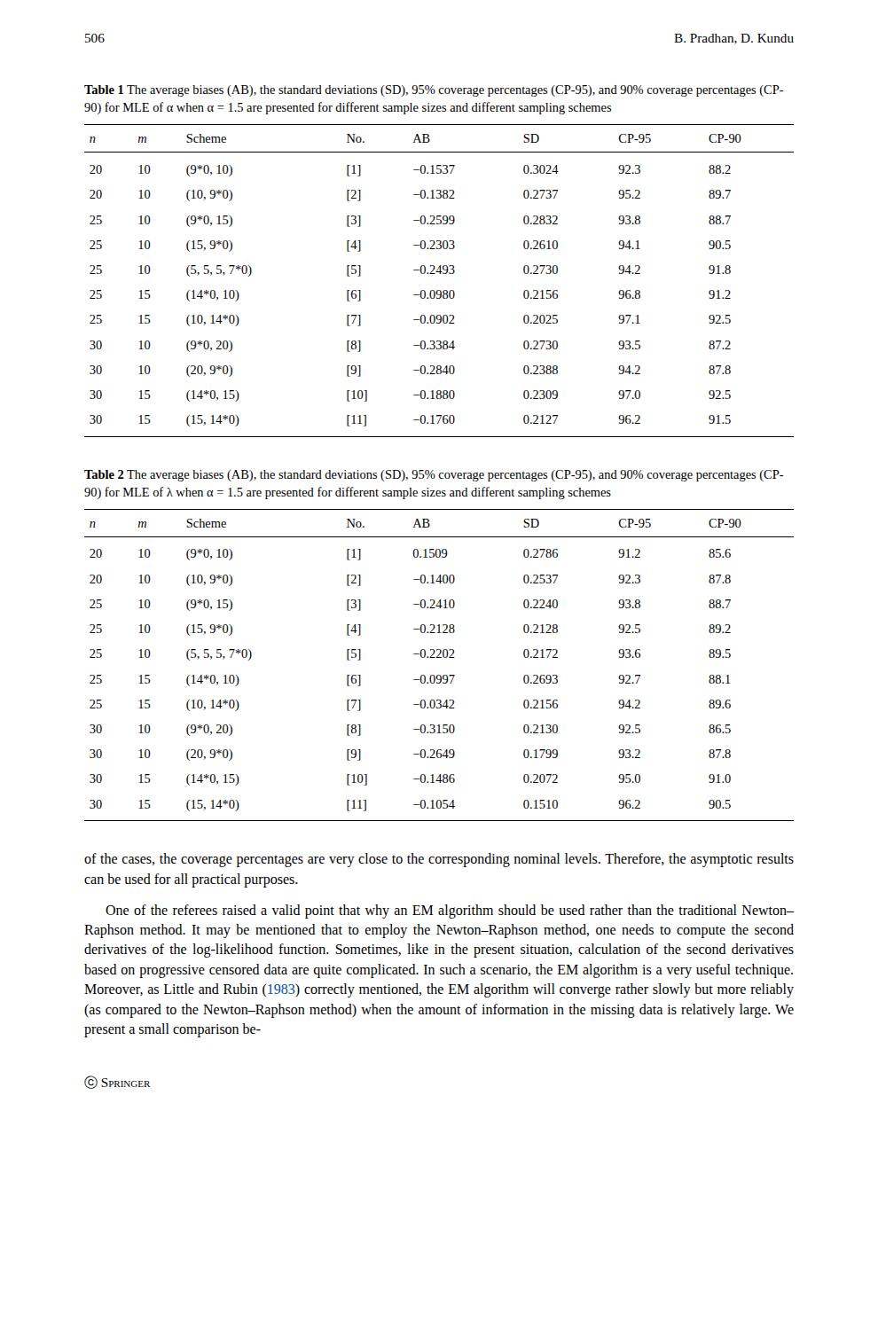506 B. Pradhan, D. Kundu
Table 1 The average biases (AB), the standard deviations (SD), 95% coverage percentages (CP-95), and 90% coverage percentages (CP-90) for MLE of α when α = 1.5 are presented for different sample sizes and different sampling schemes
| n | m | Scheme | No. | AB | SD | CP-95 | CP-90 |
| --- | --- | --- | --- | --- | --- | --- | --- |
| 20 | 10 | (9*0, 10) | [1] | −0.1537 | 0.3024 | 92.3 | 88.2 |
| 20 | 10 | (10, 9*0) | [2] | −0.1382 | 0.2737 | 95.2 | 89.7 |
| 25 | 10 | (9*0, 15) | [3] | −0.2599 | 0.2832 | 93.8 | 88.7 |
| 25 | 10 | (15, 9*0) | [4] | −0.2303 | 0.2610 | 94.1 | 90.5 |
| 25 | 10 | (5, 5, 5, 7*0) | [5] | −0.2493 | 0.2730 | 94.2 | 91.8 |
| 25 | 15 | (14*0, 10) | [6] | −0.0980 | 0.2156 | 96.8 | 91.2 |
| 25 | 15 | (10, 14*0) | [7] | −0.0902 | 0.2025 | 97.1 | 92.5 |
| 30 | 10 | (9*0, 20) | [8] | −0.3384 | 0.2730 | 93.5 | 87.2 |
| 30 | 10 | (20, 9*0) | [9] | −0.2840 | 0.2388 | 94.2 | 87.8 |
| 30 | 15 | (14*0, 15) | [10] | −0.1880 | 0.2309 | 97.0 | 92.5 |
| 30 | 15 | (15, 14*0) | [11] | −0.1760 | 0.2127 | 96.2 | 91.5 |
Table 2 The average biases (AB), the standard deviations (SD), 95% coverage percentages (CP-95), and 90% coverage percentages (CP-90) for MLE of λ when α = 1.5 are presented for different sample sizes and different sampling schemes
| n | m | Scheme | No. | AB | SD | CP-95 | CP-90 |
| --- | --- | --- | --- | --- | --- | --- | --- |
| 20 | 10 | (9*0, 10) | [1] | 0.1509 | 0.2786 | 91.2 | 85.6 |
| 20 | 10 | (10, 9*0) | [2] | −0.1400 | 0.2537 | 92.3 | 87.8 |
| 25 | 10 | (9*0, 15) | [3] | −0.2410 | 0.2240 | 93.8 | 88.7 |
| 25 | 10 | (15, 9*0) | [4] | −0.2128 | 0.2128 | 92.5 | 89.2 |
| 25 | 10 | (5, 5, 5, 7*0) | [5] | −0.2202 | 0.2172 | 93.6 | 89.5 |
| 25 | 15 | (14*0, 10) | [6] | −0.0997 | 0.2693 | 92.7 | 88.1 |
| 25 | 15 | (10, 14*0) | [7] | −0.0342 | 0.2156 | 94.2 | 89.6 |
| 30 | 10 | (9*0, 20) | [8] | −0.3150 | 0.2130 | 92.5 | 86.5 |
| 30 | 10 | (20, 9*0) | [9] | −0.2649 | 0.1799 | 93.2 | 87.8 |
| 30 | 15 | (14*0, 15) | [10] | −0.1486 | 0.2072 | 95.0 | 91.0 |
| 30 | 15 | (15, 14*0) | [11] | −0.1054 | 0.1510 | 96.2 | 90.5 |
of the cases, the coverage percentages are very close to the corresponding nominal levels. Therefore, the asymptotic results can be used for all practical purposes.
One of the referees raised a valid point that why an EM algorithm should be used rather than the traditional Newton–Raphson method. It may be mentioned that to employ the Newton–Raphson method, one needs to compute the second derivatives of the log-likelihood function. Sometimes, like in the present situation, calculation of the second derivatives based on progressive censored data are quite complicated. In such a scenario, the EM algorithm is a very useful technique. Moreover, as Little and Rubin (1983) correctly mentioned, the EM algorithm will converge rather slowly but more reliably (as compared to the Newton–Raphson method) when the amount of information in the missing data is relatively large. We present a small comparison be-
ⓒ Springer